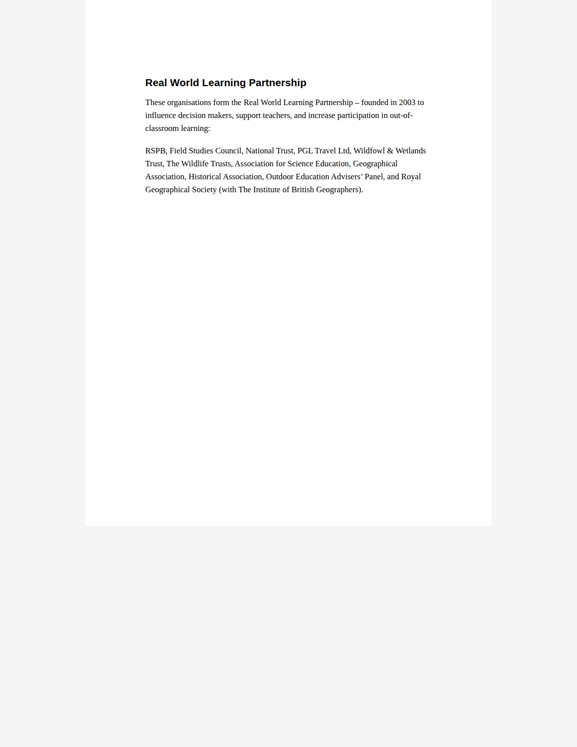Real World Learning Partnership
These organisations form the Real World Learning Partnership – founded in 2003 to influence decision makers, support teachers, and increase participation in out-of-classroom learning:
RSPB, Field Studies Council, National Trust, PGL Travel Ltd, Wildfowl & Wetlands Trust, The Wildlife Trusts, Association for Science Education, Geographical Association, Historical Association, Outdoor Education Advisers’ Panel, and Royal Geographical Society (with The Institute of British Geographers).